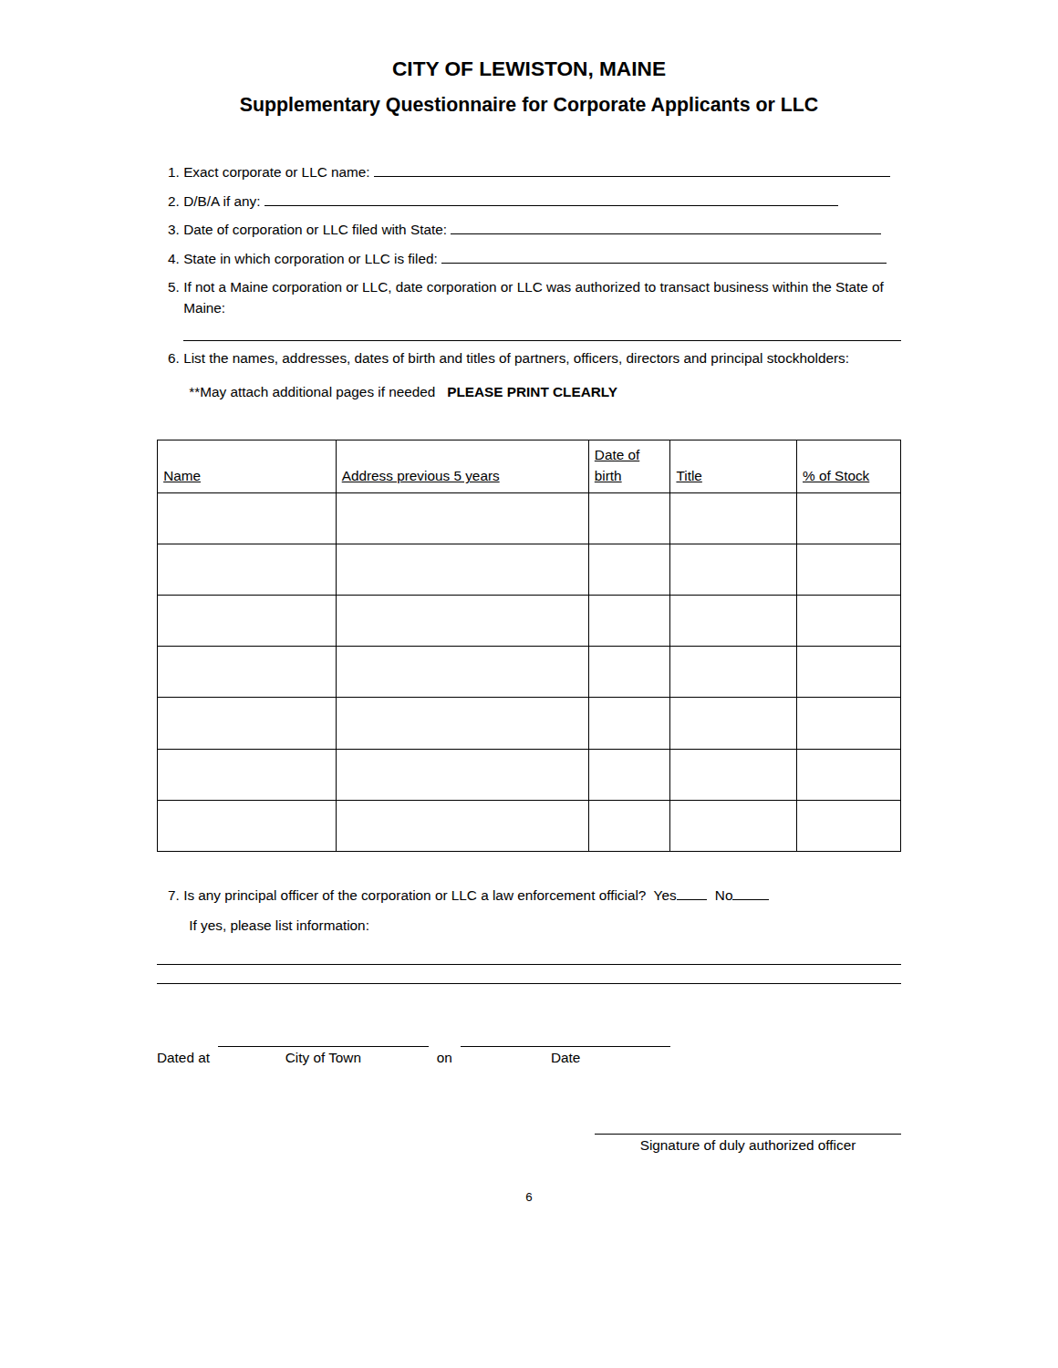CITY OF LEWISTON, MAINE
Supplementary Questionnaire for Corporate Applicants or LLC
Exact corporate or LLC name:
D/B/A if any:
Date of corporation or LLC filed with State:
State in which corporation or LLC is filed:
If not a Maine corporation or LLC, date corporation or LLC was authorized to transact business within the State of Maine:
List the names, addresses, dates of birth and titles of partners, officers, directors and principal stockholders:
**May attach additional pages if needed PLEASE PRINT CLEARLY
| Name | Address previous 5 years | Date of birth | Title | % of Stock |
| --- | --- | --- | --- | --- |
Is any principal officer of the corporation or LLC a law enforcement official? Yes No
If yes, please list information:
Dated at City of Town on Date
Signature of duly authorized officer
6